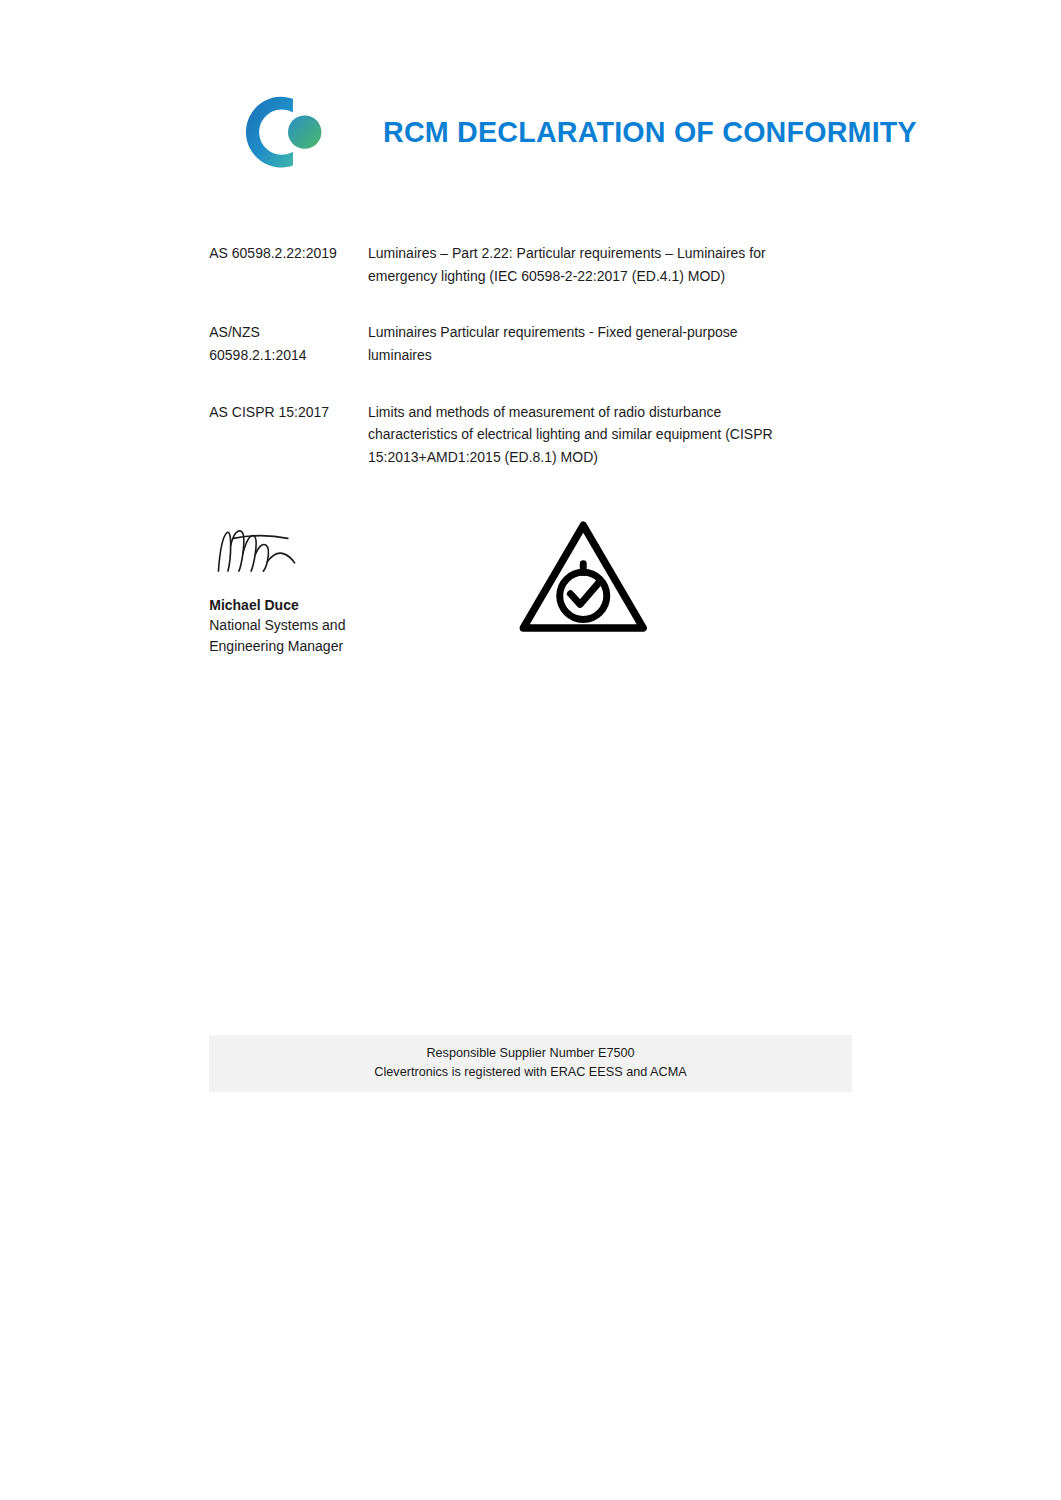RCM DECLARATION OF CONFORMITY
AS 60598.2.22:2019
Luminaires – Part 2.22: Particular requirements – Luminaires for emergency lighting (IEC 60598-2-22:2017 (ED.4.1) MOD)
AS/NZS 60598.2.1:2014
Luminaires Particular requirements - Fixed general-purpose luminaires
AS CISPR 15:2017
Limits and methods of measurement of radio disturbance characteristics of electrical lighting and similar equipment (CISPR 15:2013+AMD1:2015 (ED.8.1) MOD)
Michael Duce
National Systems and Engineering Manager
Responsible Supplier Number E7500
Clevertronics is registered with ERAC EESS and ACMA